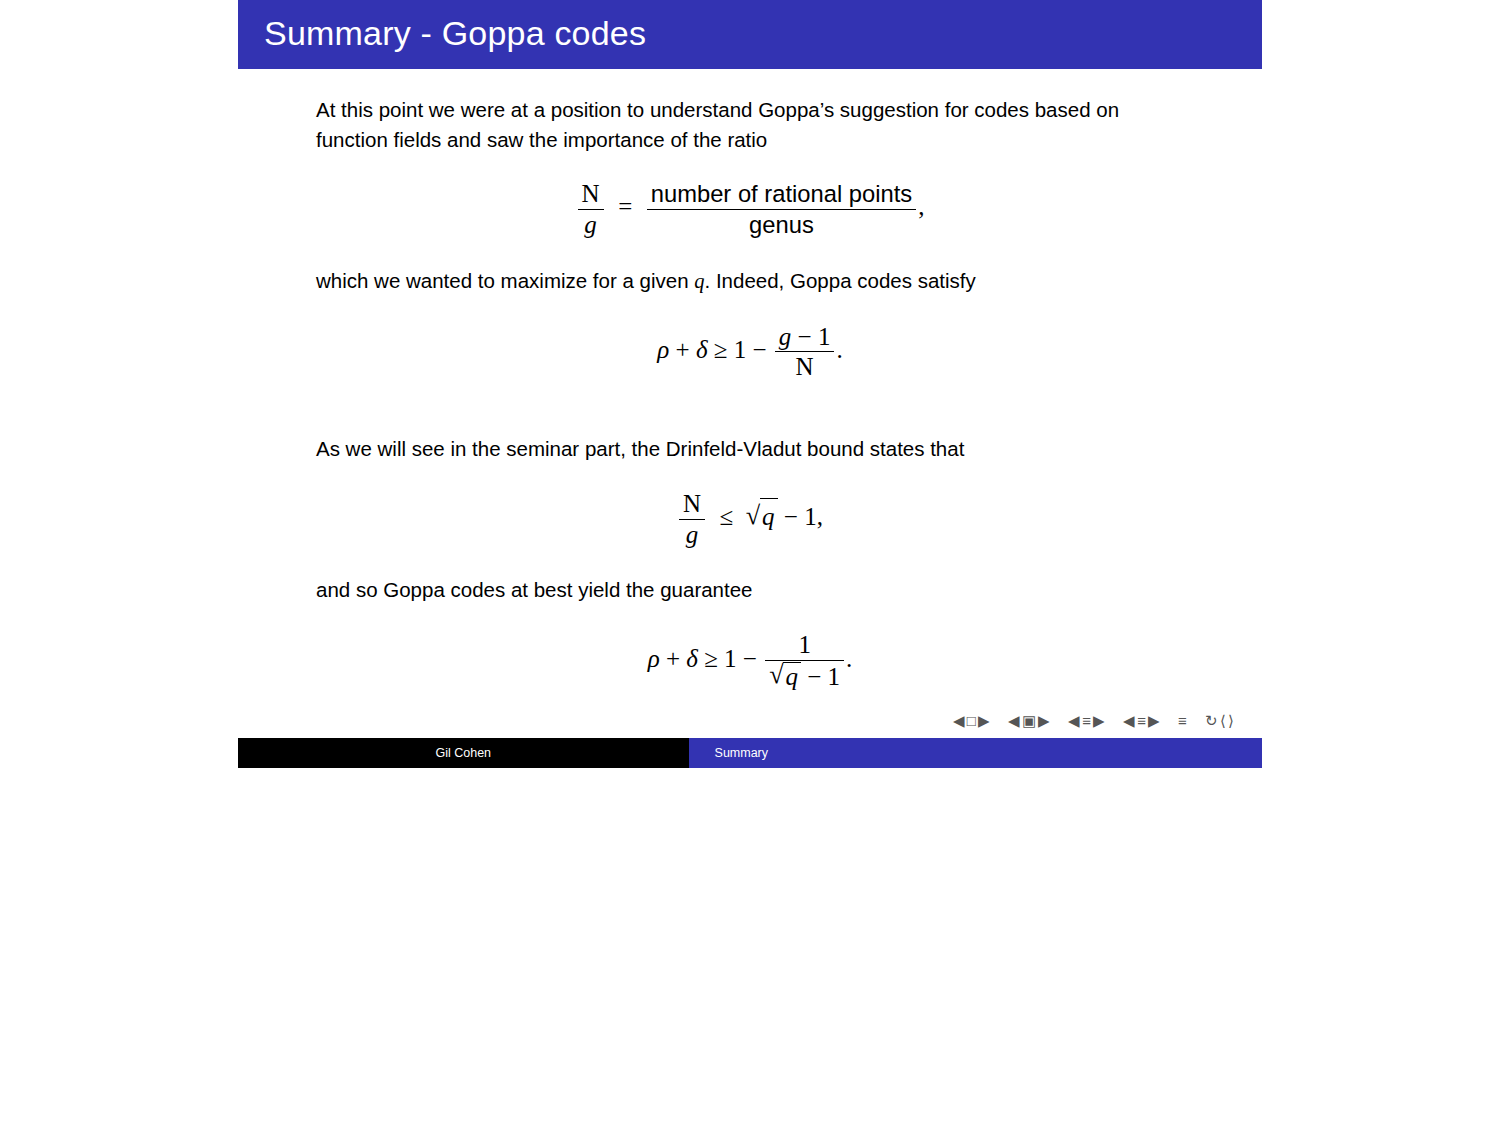Summary - Goppa codes
At this point we were at a position to understand Goppa’s suggestion for codes based on function fields and saw the importance of the ratio
N g = number of rational points genus ,
which we wanted to maximize for a given q. Indeed, Goppa codes satisfy
ρ + δ ≥ 1 − g − 1 N .
As we will see in the seminar part, the Drinfeld-Vladut bound states that
N g ≤ q − 1,
and so Goppa codes at best yield the guarantee
ρ + δ ≥ 1 − 1 q − 1 .
◀□▶ ◀▣▶ ◀≡▶ ◀≡▶ ≡ ↻⟨⟩
Gil Cohen
Summary